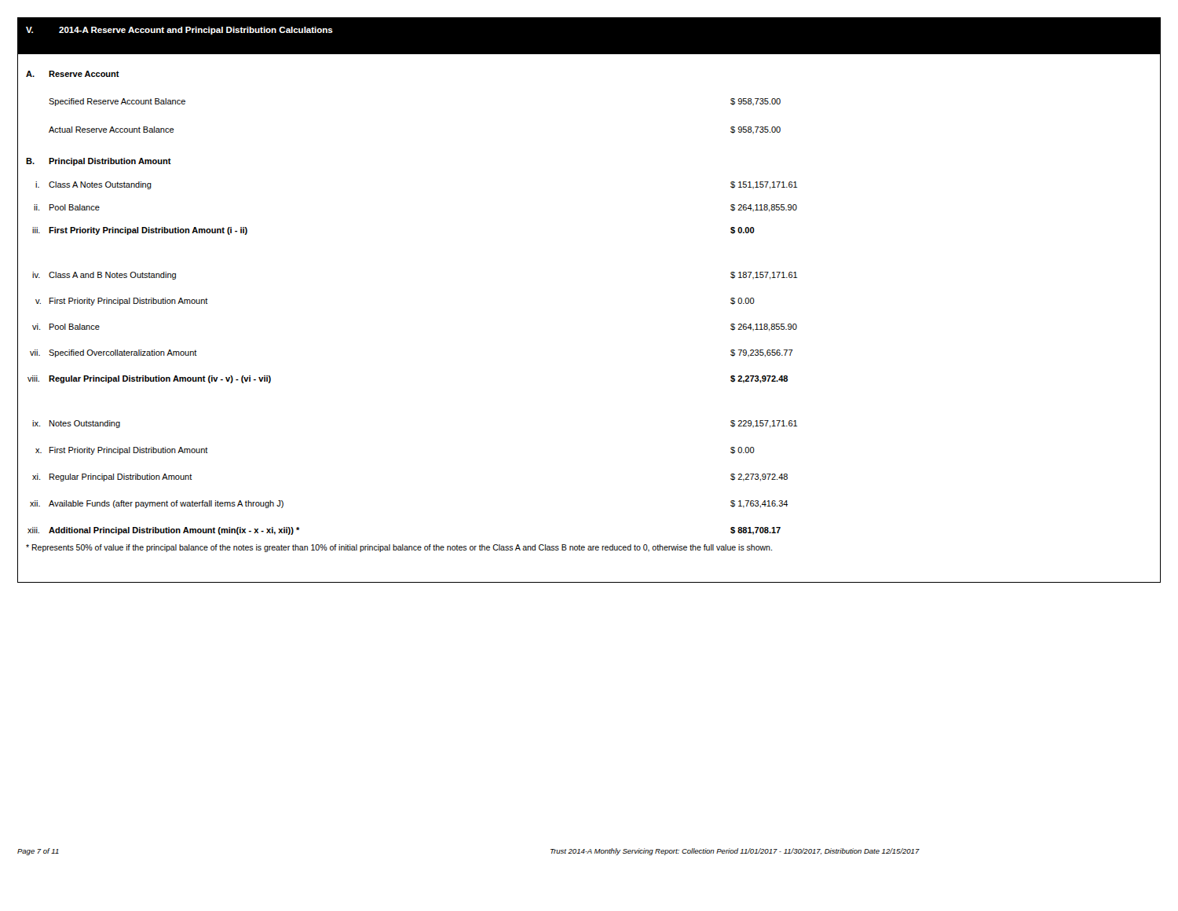V. 2014-A Reserve Account and Principal Distribution Calculations
A.
Reserve Account
Specified Reserve Account Balance
$ 958,735.00
Actual Reserve Account Balance
$ 958,735.00
B.
Principal Distribution Amount
i.
Class A Notes Outstanding
$ 151,157,171.61
ii.
Pool Balance
$ 264,118,855.90
iii.
First Priority Principal Distribution Amount (i - ii)
$ 0.00
iv.
Class A and B Notes Outstanding
$ 187,157,171.61
v.
First Priority Principal Distribution Amount
$ 0.00
vi.
Pool Balance
$ 264,118,855.90
vii.
Specified Overcollateralization Amount
$ 79,235,656.77
viii.
Regular Principal Distribution Amount (iv - v) - (vi - vii)
$ 2,273,972.48
ix.
Notes Outstanding
$ 229,157,171.61
x.
First Priority Principal Distribution Amount
$ 0.00
xi.
Regular Principal Distribution Amount
$ 2,273,972.48
xii.
Available Funds (after payment of waterfall items A through J)
$ 1,763,416.34
xiii.
Additional Principal Distribution Amount (min(ix - x - xi, xii)) *
$ 881,708.17
* Represents 50% of value if the principal balance of the notes is greater than 10% of initial principal balance of the notes or the Class A and Class B note are reduced to 0, otherwise the full value is shown.
Page 7 of 11
Trust 2014-A Monthly Servicing Report: Collection Period 11/01/2017 - 11/30/2017, Distribution Date 12/15/2017